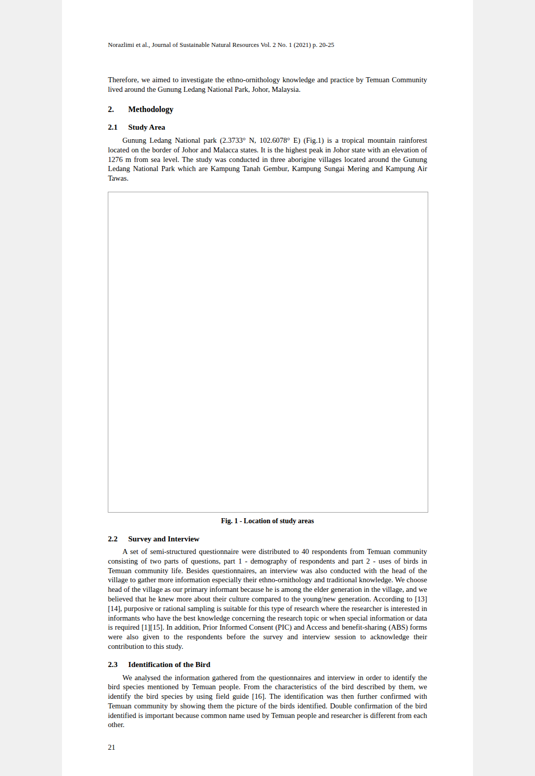Norazlimi et al., Journal of Sustainable Natural Resources Vol. 2 No. 1 (2021) p. 20-25
Therefore, we aimed to investigate the ethno-ornithology knowledge and practice by Temuan Community lived around the Gunung Ledang National Park, Johor, Malaysia.
2. Methodology
2.1 Study Area
Gunung Ledang National park (2.3733° N, 102.6078° E) (Fig.1) is a tropical mountain rainforest located on the border of Johor and Malacca states. It is the highest peak in Johor state with an elevation of 1276 m from sea level. The study was conducted in three aborigine villages located around the Gunung Ledang National Park which are Kampung Tanah Gembur, Kampung Sungai Mering and Kampung Air Tawas.
Fig. 1 - Location of study areas
2.2 Survey and Interview
A set of semi-structured questionnaire were distributed to 40 respondents from Temuan community consisting of two parts of questions, part 1 - demography of respondents and part 2 - uses of birds in Temuan community life. Besides questionnaires, an interview was also conducted with the head of the village to gather more information especially their ethno-ornithology and traditional knowledge. We choose head of the village as our primary informant because he is among the elder generation in the village, and we believed that he knew more about their culture compared to the young/new generation. According to [13][14], purposive or rational sampling is suitable for this type of research where the researcher is interested in informants who have the best knowledge concerning the research topic or when special information or data is required [1][15]. In addition, Prior Informed Consent (PIC) and Access and benefit-sharing (ABS) forms were also given to the respondents before the survey and interview session to acknowledge their contribution to this study.
2.3 Identification of the Bird
We analysed the information gathered from the questionnaires and interview in order to identify the bird species mentioned by Temuan people. From the characteristics of the bird described by them, we identify the bird species by using field guide [16]. The identification was then further confirmed with Temuan community by showing them the picture of the birds identified. Double confirmation of the bird identified is important because common name used by Temuan people and researcher is different from each other.
21